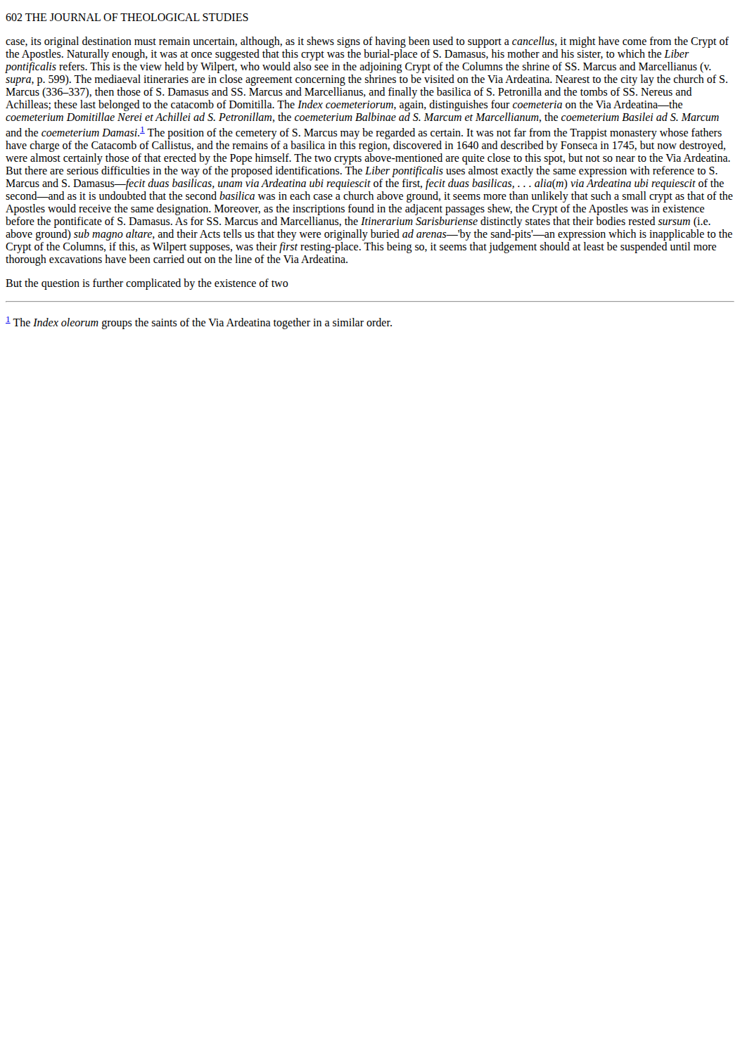602 THE JOURNAL OF THEOLOGICAL STUDIES
case, its original destination must remain uncertain, although, as it shews signs of having been used to support a cancellus, it might have come from the Crypt of the Apostles. Naturally enough, it was at once suggested that this crypt was the burial-place of S. Damasus, his mother and his sister, to which the Liber pontificalis refers. This is the view held by Wilpert, who would also see in the adjoining Crypt of the Columns the shrine of SS. Marcus and Marcellianus (v. supra, p. 599). The mediaeval itineraries are in close agreement concerning the shrines to be visited on the Via Ardeatina. Nearest to the city lay the church of S. Marcus (336–337), then those of S. Damasus and SS. Marcus and Marcellianus, and finally the basilica of S. Petronilla and the tombs of SS. Nereus and Achilleas; these last belonged to the catacomb of Domitilla. The Index coemeteriorum, again, distinguishes four coemeteria on the Via Ardeatina—the coemeterium Domitillae Nerei et Achillei ad S. Petronillam, the coemeterium Balbinae ad S. Marcum et Marcellianum, the coemeterium Basilei ad S. Marcum and the coemeterium Damasi.1 The position of the cemetery of S. Marcus may be regarded as certain. It was not far from the Trappist monastery whose fathers have charge of the Catacomb of Callistus, and the remains of a basilica in this region, discovered in 1640 and described by Fonseca in 1745, but now destroyed, were almost certainly those of that erected by the Pope himself. The two crypts above-mentioned are quite close to this spot, but not so near to the Via Ardeatina. But there are serious difficulties in the way of the proposed identifications. The Liber pontificalis uses almost exactly the same expression with reference to S. Marcus and S. Damasus—fecit duas basilicas, unam via Ardeatina ubi requiescit of the first, fecit duas basilicas, . . . alia(m) via Ardeatina ubi requiescit of the second—and as it is undoubted that the second basilica was in each case a church above ground, it seems more than unlikely that such a small crypt as that of the Apostles would receive the same designation. Moreover, as the inscriptions found in the adjacent passages shew, the Crypt of the Apostles was in existence before the pontificate of S. Damasus. As for SS. Marcus and Marcellianus, the Itinerarium Sarisburiense distinctly states that their bodies rested sursum (i.e. above ground) sub magno altare, and their Acts tells us that they were originally buried ad arenas—'by the sand-pits'—an expression which is inapplicable to the Crypt of the Columns, if this, as Wilpert supposes, was their first resting-place. This being so, it seems that judgement should at least be suspended until more thorough excavations have been carried out on the line of the Via Ardeatina.
But the question is further complicated by the existence of two
1 The Index oleorum groups the saints of the Via Ardeatina together in a similar order.